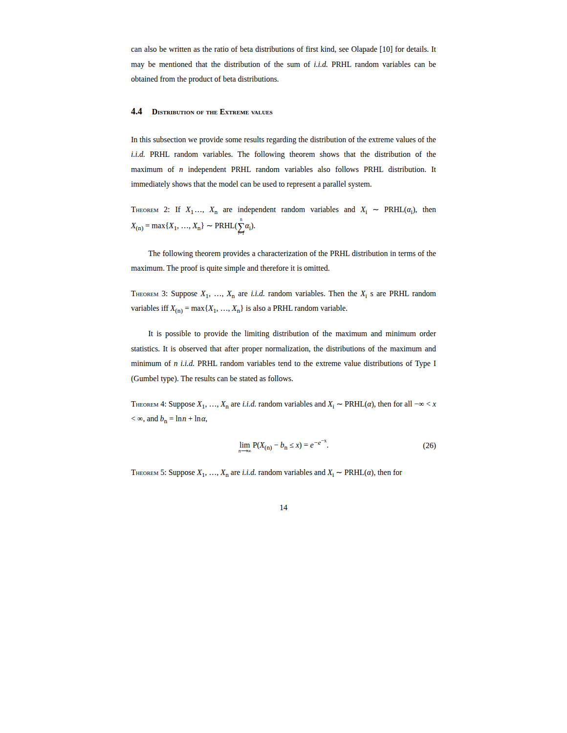can also be written as the ratio of beta distributions of first kind, see Olapade [10] for details. It may be mentioned that the distribution of the sum of i.i.d. PRHL random variables can be obtained from the product of beta distributions.
4.4 Distribution of the Extreme values
In this subsection we provide some results regarding the distribution of the extreme values of the i.i.d. PRHL random variables. The following theorem shows that the distribution of the maximum of n independent PRHL random variables also follows PRHL distribution. It immediately shows that the model can be used to represent a parallel system.
Theorem 2: If X1 …, Xn are independent random variables and Xi ∼ PRHL(αi), then X(n) = max{X1, …, Xn} ∼ PRHL(n∑i=1 αi).
The following theorem provides a characterization of the PRHL distribution in terms of the maximum. The proof is quite simple and therefore it is omitted.
Theorem 3: Suppose X1, …, Xn are i.i.d. random variables. Then the Xi s are PRHL random variables iff X(n) = max{X1, …, Xn} is also a PRHL random variable.
It is possible to provide the limiting distribution of the maximum and minimum order statistics. It is observed that after proper normalization, the distributions of the maximum and minimum of n i.i.d. PRHL random variables tend to the extreme value distributions of Type I (Gumbel type). The results can be stated as follows.
Theorem 4: Suppose X1, …, Xn are i.i.d. random variables and Xi ∼ PRHL(α), then for all −∞ < x < ∞, and bn = ln n + ln α,
lim n⟶∞ P(X(n) − bn ≤ x) = e−e−x. (26)
Theorem 5: Suppose X1, …, Xn are i.i.d. random variables and Xi ∼ PRHL(α), then for
14